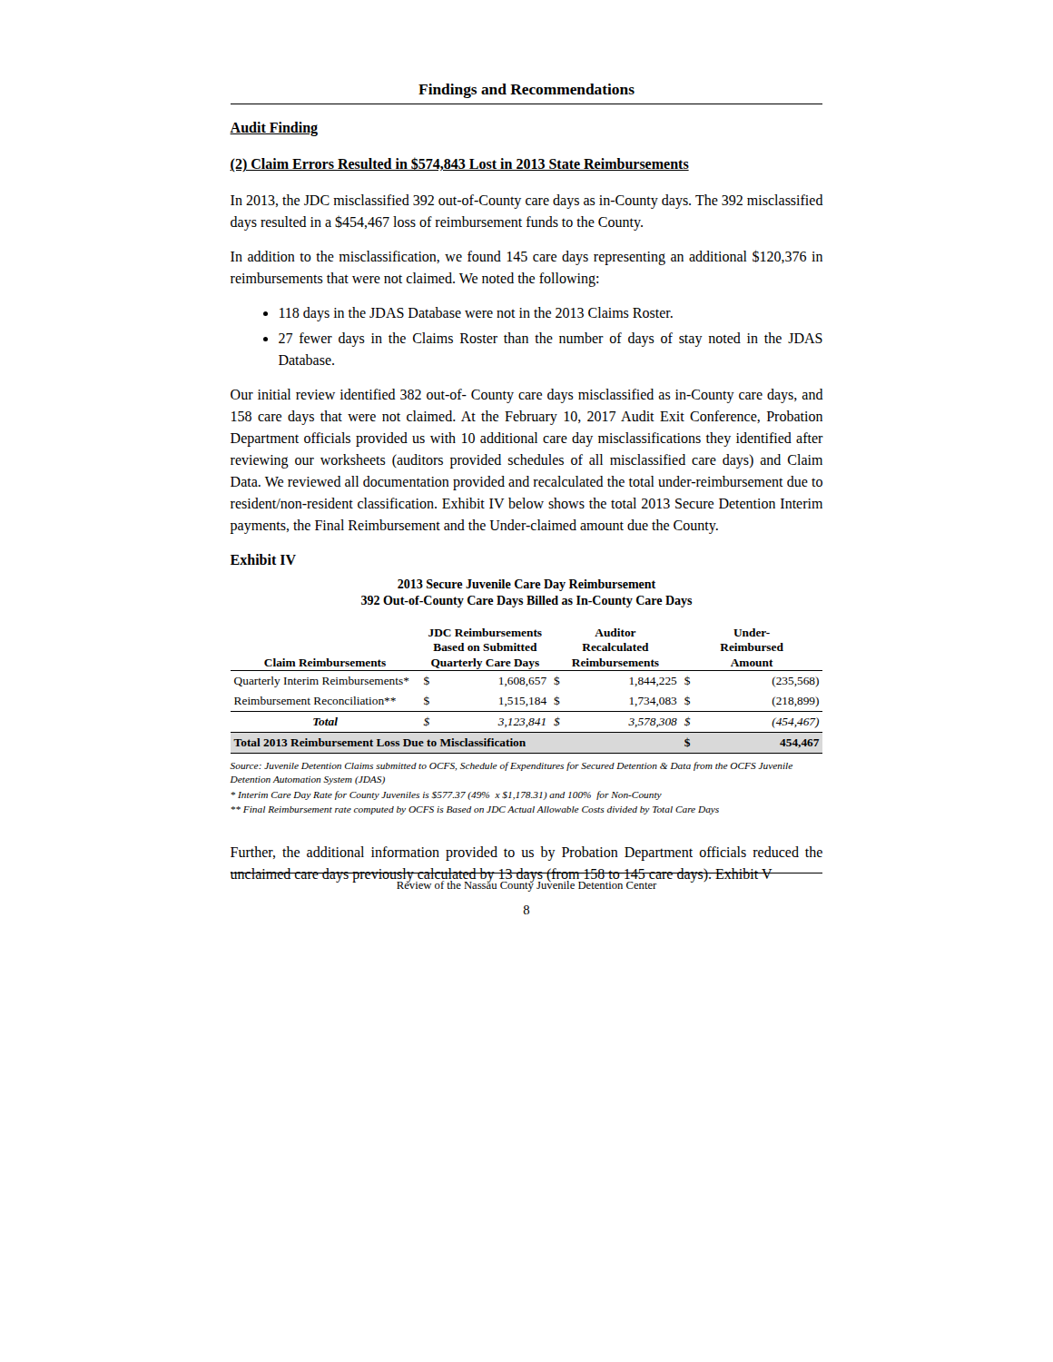Findings and Recommendations
Audit Finding
(2) Claim Errors Resulted in $574,843 Lost in 2013 State Reimbursements
In 2013, the JDC misclassified 392 out-of-County care days as in-County days. The 392 misclassified days resulted in a $454,467 loss of reimbursement funds to the County.
In addition to the misclassification, we found 145 care days representing an additional $120,376 in reimbursements that were not claimed. We noted the following:
118 days in the JDAS Database were not in the 2013 Claims Roster.
27 fewer days in the Claims Roster than the number of days of stay noted in the JDAS Database.
Our initial review identified 382 out-of- County care days misclassified as in-County care days, and 158 care days that were not claimed. At the February 10, 2017 Audit Exit Conference, Probation Department officials provided us with 10 additional care day misclassifications they identified after reviewing our worksheets (auditors provided schedules of all misclassified care days) and Claim Data. We reviewed all documentation provided and recalculated the total under-reimbursement due to resident/non-resident classification. Exhibit IV below shows the total 2013 Secure Detention Interim payments, the Final Reimbursement and the Under-claimed amount due the County.
Exhibit IV
2013 Secure Juvenile Care Day Reimbursement
392 Out-of-County Care Days Billed as In-County Care Days
| | JDC Reimbursements Based on Submitted | Auditor Recalculated | Under- Reimbursed |
| --- | --- | --- | --- |
| Claim Reimbursements | Quarterly Care Days | Reimbursements | Amount |
| Quarterly Interim Reimbursements* | $ | 1,608,657 | $ | 1,844,225 | $ | (235,568) |
| Reimbursement Reconciliation** | $ | 1,515,184 | $ | 1,734,083 | $ | (218,899) |
| Total | $ | 3,123,841 | $ | 3,578,308 | $ | (454,467) |
| Total 2013 Reimbursement Loss Due to Misclassification | $ | 454,467 |
Source: Juvenile Detention Claims submitted to OCFS, Schedule of Expenditures for Secured Detention & Data from the OCFS Juvenile Detention Automation System (JDAS)
* Interim Care Day Rate for County Juveniles is $577.37 (49% x $1,178.31) and 100% for Non-County
** Final Reimbursement rate computed by OCFS is Based on JDC Actual Allowable Costs divided by Total Care Days
Further, the additional information provided to us by Probation Department officials reduced the unclaimed care days previously calculated by 13 days (from 158 to 145 care days). Exhibit V
Review of the Nassau County Juvenile Detention Center
8